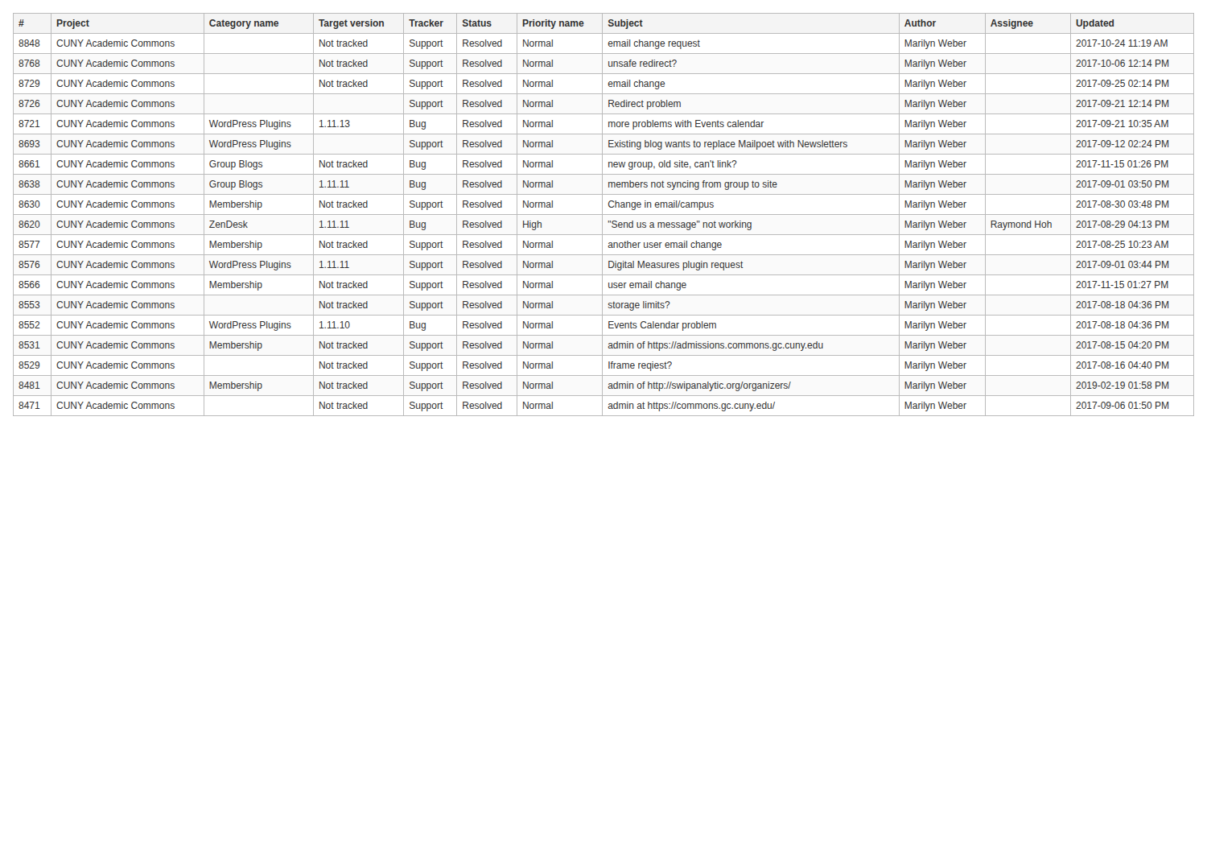Redmine-style issue listing
| # | Project | Category name | Target version | Tracker | Status | Priority name | Subject | Author | Assignee | Updated |
| --- | --- | --- | --- | --- | --- | --- | --- | --- | --- | --- |
| 8848 | CUNY Academic Commons | | Not tracked | Support | Resolved | Normal | email change request | Marilyn Weber | | 2017-10-24 11:19 AM |
| 8768 | CUNY Academic Commons | | Not tracked | Support | Resolved | Normal | unsafe redirect? | Marilyn Weber | | 2017-10-06 12:14 PM |
| 8729 | CUNY Academic Commons | | Not tracked | Support | Resolved | Normal | email change | Marilyn Weber | | 2017-09-25 02:14 PM |
| 8726 | CUNY Academic Commons | | | Support | Resolved | Normal | Redirect problem | Marilyn Weber | | 2017-09-21 12:14 PM |
| 8721 | CUNY Academic Commons | WordPress Plugins | 1.11.13 | Bug | Resolved | Normal | more problems with Events calendar | Marilyn Weber | | 2017-09-21 10:35 AM |
| 8693 | CUNY Academic Commons | WordPress Plugins | | Support | Resolved | Normal | Existing blog wants to replace Mailpoet with Newsletters | Marilyn Weber | | 2017-09-12 02:24 PM |
| 8661 | CUNY Academic Commons | Group Blogs | Not tracked | Bug | Resolved | Normal | new group, old site, can't link? | Marilyn Weber | | 2017-11-15 01:26 PM |
| 8638 | CUNY Academic Commons | Group Blogs | 1.11.11 | Bug | Resolved | Normal | members not syncing from group to site | Marilyn Weber | | 2017-09-01 03:50 PM |
| 8630 | CUNY Academic Commons | Membership | Not tracked | Support | Resolved | Normal | Change in email/campus | Marilyn Weber | | 2017-08-30 03:48 PM |
| 8620 | CUNY Academic Commons | ZenDesk | 1.11.11 | Bug | Resolved | High | "Send us a message" not working | Marilyn Weber | Raymond Hoh | 2017-08-29 04:13 PM |
| 8577 | CUNY Academic Commons | Membership | Not tracked | Support | Resolved | Normal | another user email change | Marilyn Weber | | 2017-08-25 10:23 AM |
| 8576 | CUNY Academic Commons | WordPress Plugins | 1.11.11 | Support | Resolved | Normal | Digital Measures plugin request | Marilyn Weber | | 2017-09-01 03:44 PM |
| 8566 | CUNY Academic Commons | Membership | Not tracked | Support | Resolved | Normal | user email change | Marilyn Weber | | 2017-11-15 01:27 PM |
| 8553 | CUNY Academic Commons | | Not tracked | Support | Resolved | Normal | storage limits? | Marilyn Weber | | 2017-08-18 04:36 PM |
| 8552 | CUNY Academic Commons | WordPress Plugins | 1.11.10 | Bug | Resolved | Normal | Events Calendar problem | Marilyn Weber | | 2017-08-18 04:36 PM |
| 8531 | CUNY Academic Commons | Membership | Not tracked | Support | Resolved | Normal | admin of https://admissions.commons.gc.cuny.edu | Marilyn Weber | | 2017-08-15 04:20 PM |
| 8529 | CUNY Academic Commons | | Not tracked | Support | Resolved | Normal | Iframe reqiest? | Marilyn Weber | | 2017-08-16 04:40 PM |
| 8481 | CUNY Academic Commons | Membership | Not tracked | Support | Resolved | Normal | admin of http://swipanalytic.org/organizers/ | Marilyn Weber | | 2019-02-19 01:58 PM |
| 8471 | CUNY Academic Commons | | Not tracked | Support | Resolved | Normal | admin at https://commons.gc.cuny.edu/ | Marilyn Weber | | 2017-09-06 01:50 PM |